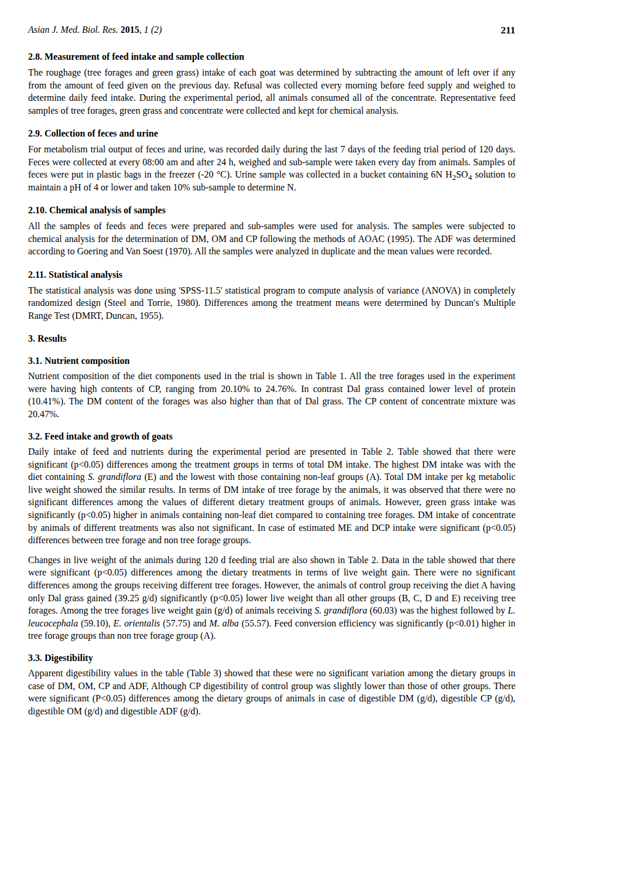Asian J. Med. Biol. Res. 2015, 1 (2)
211
2.8. Measurement of feed intake and sample collection
The roughage (tree forages and green grass) intake of each goat was determined by subtracting the amount of left over if any from the amount of feed given on the previous day. Refusal was collected every morning before feed supply and weighed to determine daily feed intake. During the experimental period, all animals consumed all of the concentrate. Representative feed samples of tree forages, green grass and concentrate were collected and kept for chemical analysis.
2.9. Collection of feces and urine
For metabolism trial output of feces and urine, was recorded daily during the last 7 days of the feeding trial period of 120 days. Feces were collected at every 08:00 am and after 24 h, weighed and sub-sample were taken every day from animals. Samples of feces were put in plastic bags in the freezer (-20 °C). Urine sample was collected in a bucket containing 6N H2SO4 solution to maintain a pH of 4 or lower and taken 10% sub-sample to determine N.
2.10. Chemical analysis of samples
All the samples of feeds and feces were prepared and sub-samples were used for analysis. The samples were subjected to chemical analysis for the determination of DM, OM and CP following the methods of AOAC (1995). The ADF was determined according to Goering and Van Soest (1970). All the samples were analyzed in duplicate and the mean values were recorded.
2.11. Statistical analysis
The statistical analysis was done using 'SPSS-11.5' statistical program to compute analysis of variance (ANOVA) in completely randomized design (Steel and Torrie, 1980). Differences among the treatment means were determined by Duncan′s Multiple Range Test (DMRT, Duncan, 1955).
3. Results
3.1. Nutrient composition
Nutrient composition of the diet components used in the trial is shown in Table 1. All the tree forages used in the experiment were having high contents of CP, ranging from 20.10% to 24.76%. In contrast Dal grass contained lower level of protein (10.41%). The DM content of the forages was also higher than that of Dal grass. The CP content of concentrate mixture was 20.47%.
3.2. Feed intake and growth of goats
Daily intake of feed and nutrients during the experimental period are presented in Table 2. Table showed that there were significant (p<0.05) differences among the treatment groups in terms of total DM intake. The highest DM intake was with the diet containing S. grandiflora (E) and the lowest with those containing non-leaf groups (A). Total DM intake per kg metabolic live weight showed the similar results. In terms of DM intake of tree forage by the animals, it was observed that there were no significant differences among the values of different dietary treatment groups of animals. However, green grass intake was significantly (p<0.05) higher in animals containing non-leaf diet compared to containing tree forages. DM intake of concentrate by animals of different treatments was also not significant. In case of estimated ME and DCP intake were significant (p<0.05) differences between tree forage and non tree forage groups.
Changes in live weight of the animals during 120 d feeding trial are also shown in Table 2. Data in the table showed that there were significant (p<0.05) differences among the dietary treatments in terms of live weight gain. There were no significant differences among the groups receiving different tree forages. However, the animals of control group receiving the diet A having only Dal grass gained (39.25 g/d) significantly (p<0.05) lower live weight than all other groups (B, C, D and E) receiving tree forages. Among the tree forages live weight gain (g/d) of animals receiving S. grandiflora (60.03) was the highest followed by L. leucocephala (59.10), E. orientalis (57.75) and M. alba (55.57). Feed conversion efficiency was significantly (p<0.01) higher in tree forage groups than non tree forage group (A).
3.3. Digestibility
Apparent digestibility values in the table (Table 3) showed that these were no significant variation among the dietary groups in case of DM, OM, CP and ADF, Although CP digestibility of control group was slightly lower than those of other groups. There were significant (P<0.05) differences among the dietary groups of animals in case of digestible DM (g/d), digestible CP (g/d), digestible OM (g/d) and digestible ADF (g/d).